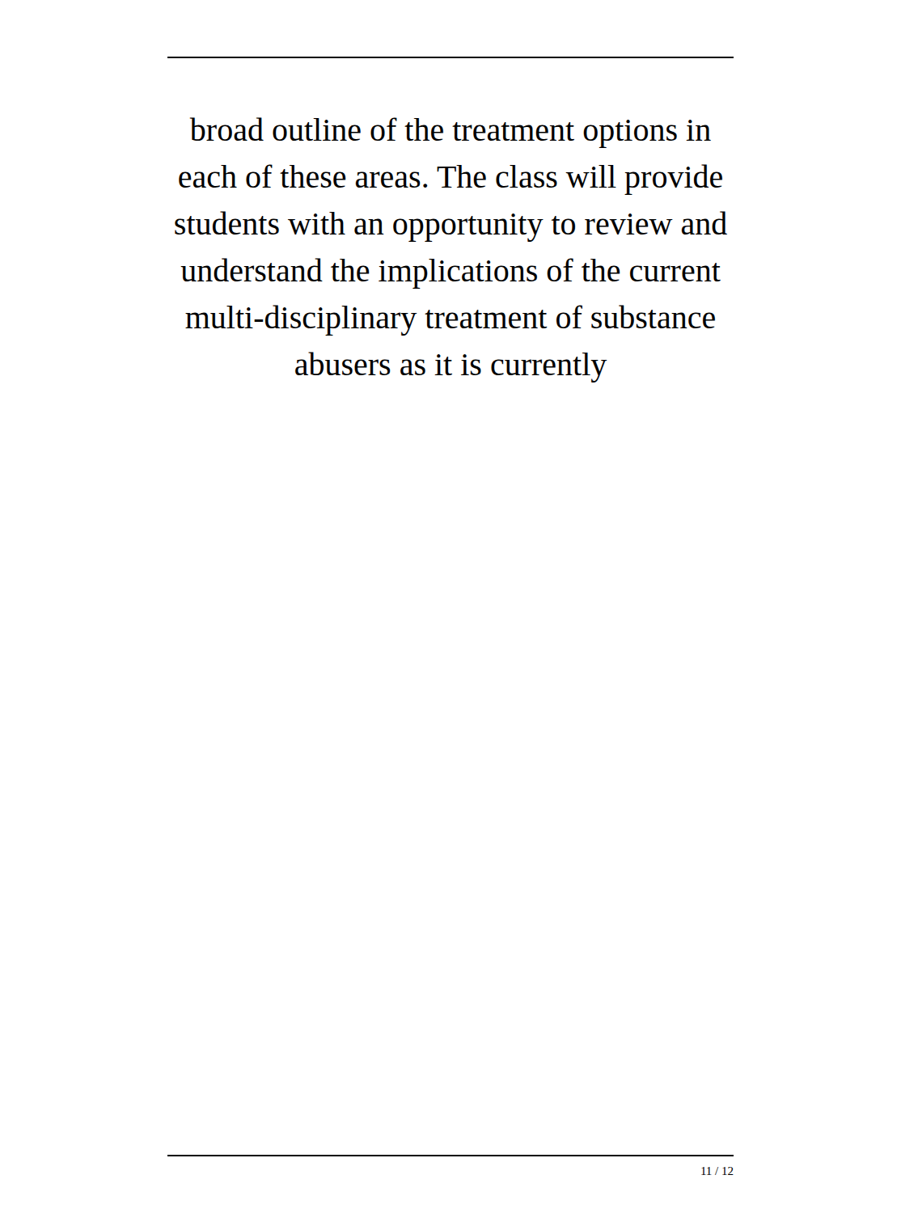broad outline of the treatment options in each of these areas. The class will provide students with an opportunity to review and understand the implications of the current multi-disciplinary treatment of substance abusers as it is currently
11 / 12